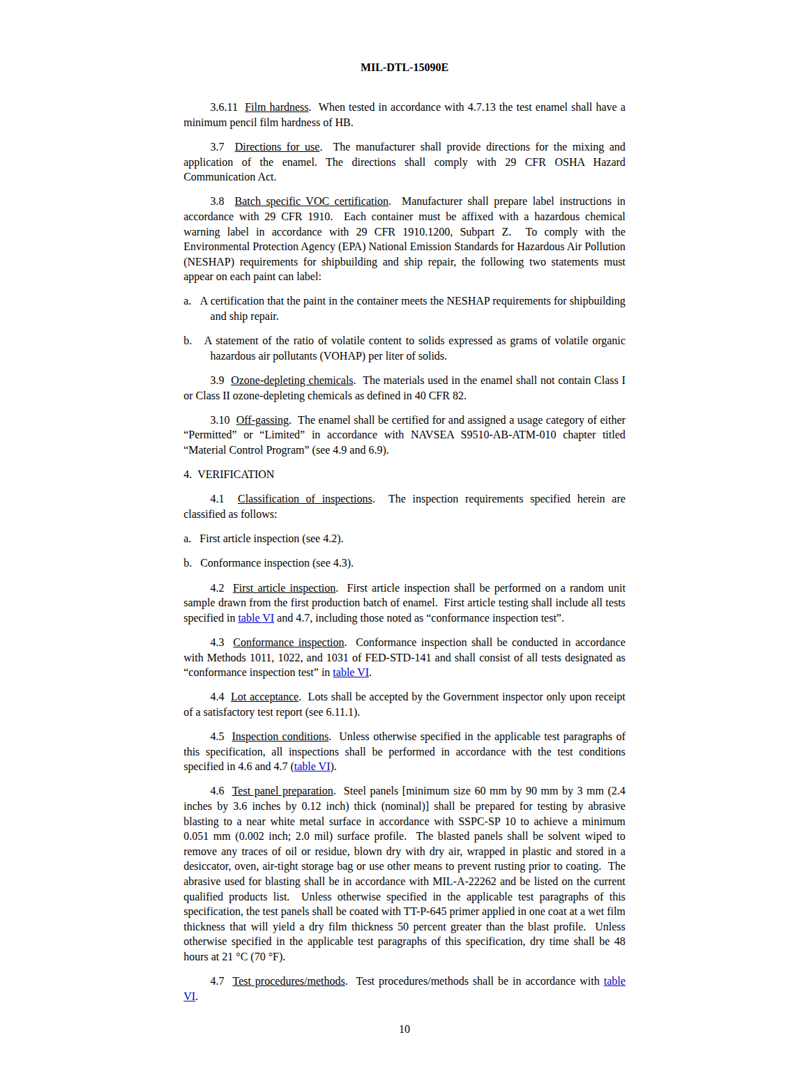MIL-DTL-15090E
3.6.11 Film hardness. When tested in accordance with 4.7.13 the test enamel shall have a minimum pencil film hardness of HB.
3.7 Directions for use. The manufacturer shall provide directions for the mixing and application of the enamel. The directions shall comply with 29 CFR OSHA Hazard Communication Act.
3.8 Batch specific VOC certification. Manufacturer shall prepare label instructions in accordance with 29 CFR 1910. Each container must be affixed with a hazardous chemical warning label in accordance with 29 CFR 1910.1200, Subpart Z. To comply with the Environmental Protection Agency (EPA) National Emission Standards for Hazardous Air Pollution (NESHAP) requirements for shipbuilding and ship repair, the following two statements must appear on each paint can label:
a. A certification that the paint in the container meets the NESHAP requirements for shipbuilding and ship repair.
b. A statement of the ratio of volatile content to solids expressed as grams of volatile organic hazardous air pollutants (VOHAP) per liter of solids.
3.9 Ozone-depleting chemicals. The materials used in the enamel shall not contain Class I or Class II ozone-depleting chemicals as defined in 40 CFR 82.
3.10 Off-gassing. The enamel shall be certified for and assigned a usage category of either “Permitted” or “Limited” in accordance with NAVSEA S9510-AB-ATM-010 chapter titled “Material Control Program” (see 4.9 and 6.9).
4. VERIFICATION
4.1 Classification of inspections. The inspection requirements specified herein are classified as follows:
a. First article inspection (see 4.2).
b. Conformance inspection (see 4.3).
4.2 First article inspection. First article inspection shall be performed on a random unit sample drawn from the first production batch of enamel. First article testing shall include all tests specified in table VI and 4.7, including those noted as “conformance inspection test”.
4.3 Conformance inspection. Conformance inspection shall be conducted in accordance with Methods 1011, 1022, and 1031 of FED-STD-141 and shall consist of all tests designated as “conformance inspection test” in table VI.
4.4 Lot acceptance. Lots shall be accepted by the Government inspector only upon receipt of a satisfactory test report (see 6.11.1).
4.5 Inspection conditions. Unless otherwise specified in the applicable test paragraphs of this specification, all inspections shall be performed in accordance with the test conditions specified in 4.6 and 4.7 (table VI).
4.6 Test panel preparation. Steel panels [minimum size 60 mm by 90 mm by 3 mm (2.4 inches by 3.6 inches by 0.12 inch) thick (nominal)] shall be prepared for testing by abrasive blasting to a near white metal surface in accordance with SSPC-SP 10 to achieve a minimum 0.051 mm (0.002 inch; 2.0 mil) surface profile. The blasted panels shall be solvent wiped to remove any traces of oil or residue, blown dry with dry air, wrapped in plastic and stored in a desiccator, oven, air-tight storage bag or use other means to prevent rusting prior to coating. The abrasive used for blasting shall be in accordance with MIL-A-22262 and be listed on the current qualified products list. Unless otherwise specified in the applicable test paragraphs of this specification, the test panels shall be coated with TT-P-645 primer applied in one coat at a wet film thickness that will yield a dry film thickness 50 percent greater than the blast profile. Unless otherwise specified in the applicable test paragraphs of this specification, dry time shall be 48 hours at 21 °C (70 °F).
4.7 Test procedures/methods. Test procedures/methods shall be in accordance with table VI.
10